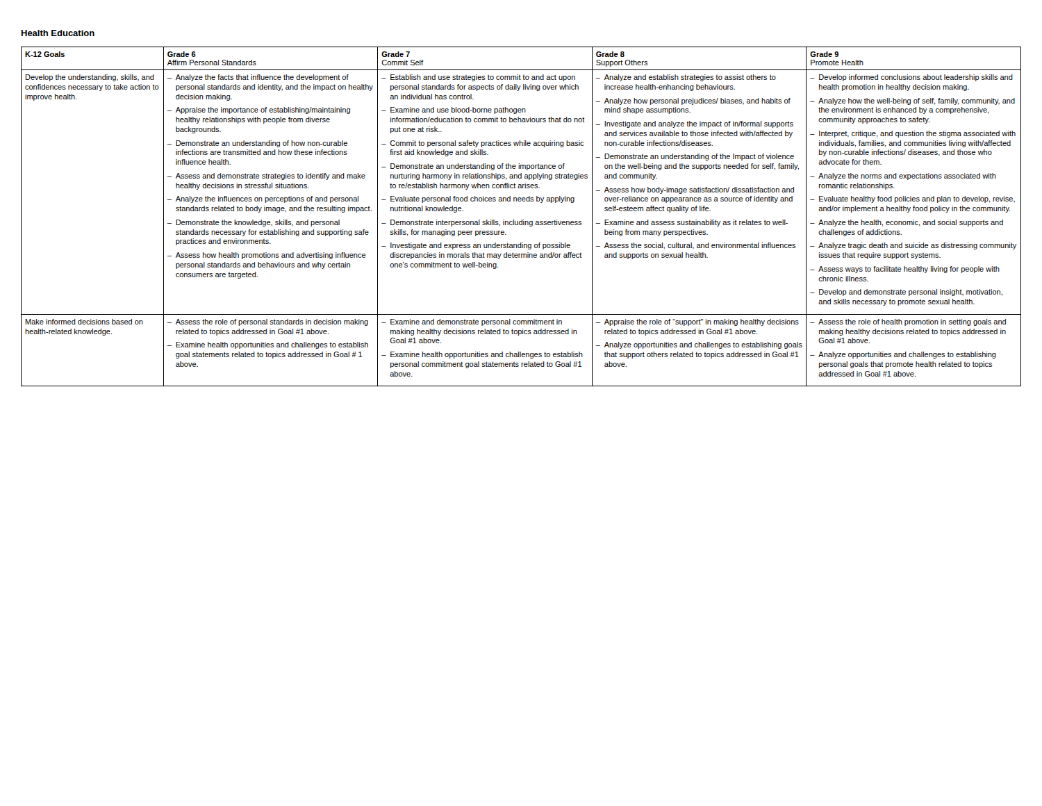Health Education
| K-12 Goals | Grade 6 Affirm Personal Standards | Grade 7 Commit Self | Grade 8 Support Others | Grade 9 Promote Health |
| --- | --- | --- | --- | --- |
| Develop the understanding, skills, and confidences necessary to take action to improve health. | Analyze the facts that influence the development of personal standards and identity, and the impact on healthy decision making. Appraise the importance of establishing/maintaining healthy relationships with people from diverse backgrounds. Demonstrate an understanding of how non-curable infections are transmitted and how these infections influence health. Assess and demonstrate strategies to identify and make healthy decisions in stressful situations. Analyze the influences on perceptions of and personal standards related to body image, and the resulting impact. Demonstrate the knowledge, skills, and personal standards necessary for establishing and supporting safe practices and environments. Assess how health promotions and advertising influence personal standards and behaviours and why certain consumers are targeted. | Establish and use strategies to commit to and act upon personal standards for aspects of daily living over which an individual has control. Examine and use blood-borne pathogen information/education to commit to behaviours that do not put one at risk.. Commit to personal safety practices while acquiring basic first aid knowledge and skills. Demonstrate an understanding of the importance of nurturing harmony in relationships, and applying strategies to re/establish harmony when conflict arises. Evaluate personal food choices and needs by applying nutritional knowledge. Demonstrate interpersonal skills, including assertiveness skills, for managing peer pressure. Investigate and express an understanding of possible discrepancies in morals that may determine and/or affect one’s commitment to well-being. | Analyze and establish strategies to assist others to increase health-enhancing behaviours. Analyze how personal prejudices/ biases, and habits of mind shape assumptions. Investigate and analyze the impact of in/formal supports and services available to those infected with/affected by non-curable infections/diseases. Demonstrate an understanding of the Impact of violence on the well-being and the supports needed for self, family, and community. Assess how body-image satisfaction/ dissatisfaction and over-reliance on appearance as a source of identity and self-esteem affect quality of life. Examine and assess sustainability as it relates to well-being from many perspectives. Assess the social, cultural, and environmental influences and supports on sexual health. | Develop informed conclusions about leadership skills and health promotion in healthy decision making. Analyze how the well-being of self, family, community, and the environment is enhanced by a comprehensive, community approaches to safety. Interpret, critique, and question the stigma associated with individuals, families, and communities living with/affected by non-curable infections/ diseases, and those who advocate for them. Analyze the norms and expectations associated with romantic relationships. Evaluate healthy food policies and plan to develop, revise, and/or implement a healthy food policy in the community. Analyze the health, economic, and social supports and challenges of addictions. Analyze tragic death and suicide as distressing community issues that require support systems. Assess ways to facilitate healthy living for people with chronic illness. Develop and demonstrate personal insight, motivation, and skills necessary to promote sexual health. |
| Make informed decisions based on health-related knowledge. | Assess the role of personal standards in decision making related to topics addressed in Goal #1 above. Examine health opportunities and challenges to establish goal statements related to topics addressed in Goal # 1 above. | Examine and demonstrate personal commitment in making healthy decisions related to topics addressed in Goal #1 above. Examine health opportunities and challenges to establish personal commitment goal statements related to Goal #1 above. | Appraise the role of “support” in making healthy decisions related to topics addressed in Goal #1 above. Analyze opportunities and challenges to establishing goals that support others related to topics addressed in Goal #1 above. | Assess the role of health promotion in setting goals and making healthy decisions related to topics addressed in Goal #1 above. Analyze opportunities and challenges to establishing personal goals that promote health related to topics addressed in Goal #1 above. |